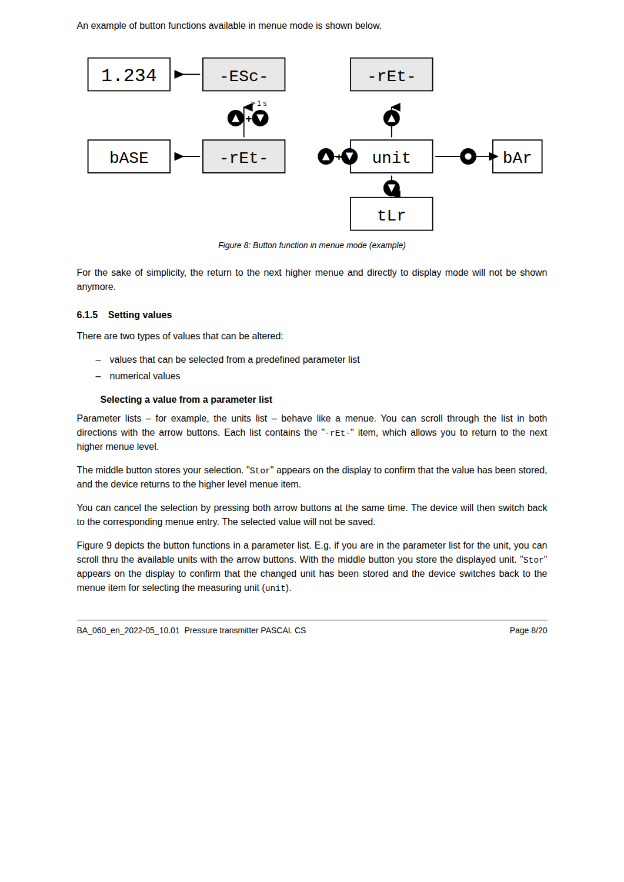An example of button functions available in menue mode is shown below.
1.234 -ESc- -rEt- bASE -rEt- unit bAr > 1 s tLr + +
Figure 8: Button function in menue mode (example)
For the sake of simplicity, the return to the next higher menue and directly to display mode will not be shown anymore.
6.1.5 Setting values
There are two types of values that can be altered:
values that can be selected from a predefined parameter list
numerical values
Selecting a value from a parameter list
Parameter lists – for example, the units list – behave like a menue. You can scroll through the list in both directions with the arrow buttons. Each list contains the "-rEt-" item, which allows you to return to the next higher menue level.
The middle button stores your selection. "Stor" appears on the display to confirm that the value has been stored, and the device returns to the higher level menue item.
You can cancel the selection by pressing both arrow buttons at the same time. The device will then switch back to the corresponding menue entry. The selected value will not be saved.
Figure 9 depicts the button functions in a parameter list. E.g. if you are in the parameter list for the unit, you can scroll thru the available units with the arrow buttons. With the middle button you store the displayed unit. "Stor" appears on the display to confirm that the changed unit has been stored and the device switches back to the menue item for selecting the measuring unit (unit).
BA_060_en_2022-05_10.01 Pressure transmitter PASCAL CS Page 8/20